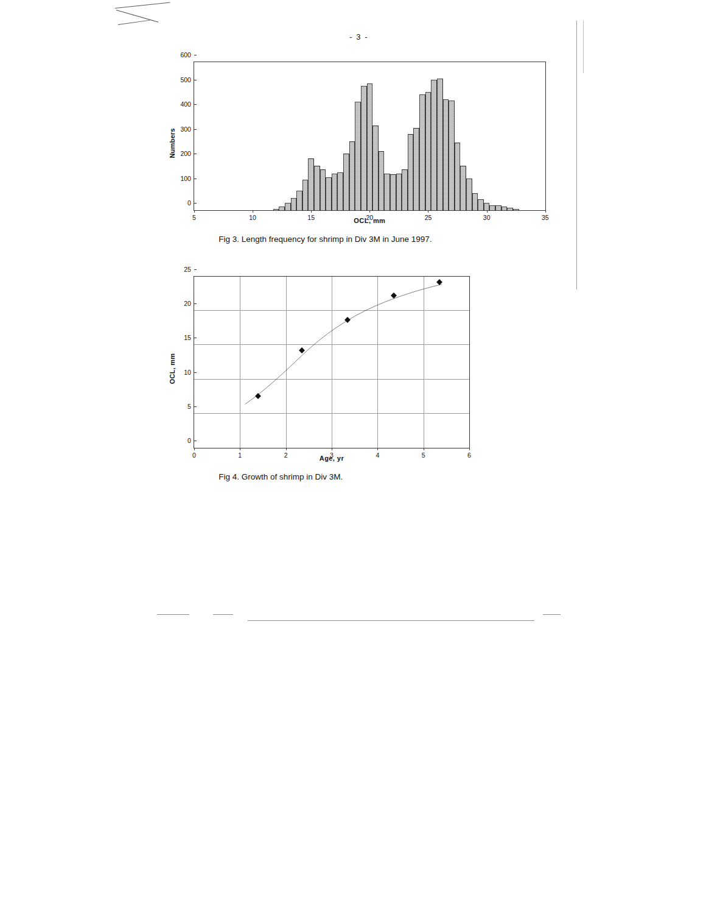- 3 -
Numbers
0
100
200
300
400
500
600
5
10
15
20
25
30
35
OCL, mm
Fig 3. Length frequency for shrimp in Div 3M in June 1997.
OCL, mm
0
5
10
15
20
25
0
1
2
3
4
5
6
Age, yr
Fig 4. Growth of shrimp in Div 3M.